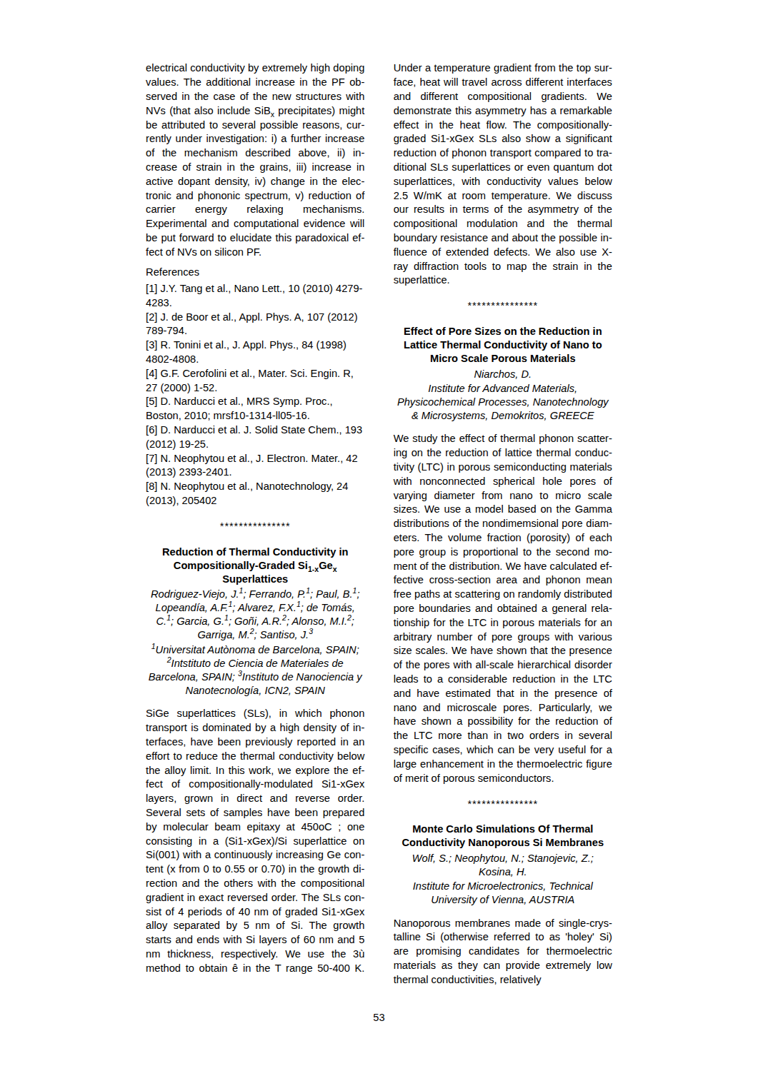electrical conductivity by extremely high doping values. The additional increase in the PF observed in the case of the new structures with NVs (that also include SiBx precipitates) might be attributed to several possible reasons, currently under investigation: i) a further increase of the mechanism described above, ii) increase of strain in the grains, iii) increase in active dopant density, iv) change in the electronic and phononic spectrum, v) reduction of carrier energy relaxing mechanisms. Experimental and computational evidence will be put forward to elucidate this paradoxical effect of NVs on silicon PF.
References
[1] J.Y. Tang et al., Nano Lett., 10 (2010) 4279-4283.
[2] J. de Boor et al., Appl. Phys. A, 107 (2012) 789-794.
[3] R. Tonini et al., J. Appl. Phys., 84 (1998) 4802-4808.
[4] G.F. Cerofolini et al., Mater. Sci. Engin. R, 27 (2000) 1-52.
[5] D. Narducci et al., MRS Symp. Proc., Boston, 2010; mrsf10-1314-ll05-16.
[6] D. Narducci et al. J. Solid State Chem., 193 (2012) 19-25.
[7] N. Neophytou et al., J. Electron. Mater., 42 (2013) 2393-2401.
[8] N. Neophytou et al., Nanotechnology, 24 (2013), 205402
***************
Reduction of Thermal Conductivity in Compositionally-Graded Si1-xGex Superlattices
Rodriguez-Viejo, J.1; Ferrando, P.1; Paul, B.1; Lopeandía, A.F.1; Alvarez, F.X.1; de Tomás, C.1; Garcia, G.1; Goñi, A.R.2; Alonso, M.I.2; Garriga, M.2; Santiso, J.3
1Universitat Autònoma de Barcelona, SPAIN; 2Intstituto de Ciencia de Materiales de Barcelona, SPAIN; 3Instituto de Nanociencia y Nanotecnología, ICN2, SPAIN
SiGe superlattices (SLs), in which phonon transport is dominated by a high density of interfaces, have been previously reported in an effort to reduce the thermal conductivity below the alloy limit. In this work, we explore the effect of compositionally-modulated Si1-xGex layers, grown in direct and reverse order. Several sets of samples have been prepared by molecular beam epitaxy at 450oC ; one consisting in a (Si1-xGex)/Si superlattice on Si(001) with a continuously increasing Ge content (x from 0 to 0.55 or 0.70) in the growth direction and the others with the compositional gradient in exact reversed order. The SLs consist of 4 periods of 40 nm of graded Si1-xGex alloy separated by 5 nm of Si. The growth starts and ends with Si layers of 60 nm and 5 nm thickness, respectively. We use the 3ù method to obtain ê in the T range 50-400 K. Under a temperature gradient from the top surface, heat will travel across different interfaces and different compositional gradients. We demonstrate this asymmetry has a remarkable effect in the heat flow. The compositionally-graded Si1-xGex SLs also show a significant reduction of phonon transport compared to traditional SLs superlattices or even quantum dot superlattices, with conductivity values below 2.5 W/mK at room temperature. We discuss our results in terms of the asymmetry of the compositional modulation and the thermal boundary resistance and about the possible influence of extended defects. We also use X-ray diffraction tools to map the strain in the superlattice.
***************
Effect of Pore Sizes on the Reduction in Lattice Thermal Conductivity of Nano to Micro Scale Porous Materials
Niarchos, D.
Institute for Advanced Materials, Physicochemical Processes, Nanotechnology & Microsystems, Demokritos, GREECE
We study the effect of thermal phonon scattering on the reduction of lattice thermal conductivity (LTC) in porous semiconducting materials with nonconnected spherical hole pores of varying diameter from nano to micro scale sizes. We use a model based on the Gamma distributions of the nondimemsional pore diameters. The volume fraction (porosity) of each pore group is proportional to the second moment of the distribution. We have calculated effective cross-section area and phonon mean free paths at scattering on randomly distributed pore boundaries and obtained a general relationship for the LTC in porous materials for an arbitrary number of pore groups with various size scales. We have shown that the presence of the pores with all-scale hierarchical disorder leads to a considerable reduction in the LTC and have estimated that in the presence of nano and microscale pores. Particularly, we have shown a possibility for the reduction of the LTC more than in two orders in several specific cases, which can be very useful for a large enhancement in the thermoelectric figure of merit of porous semiconductors.
***************
Monte Carlo Simulations Of Thermal Conductivity Nanoporous Si Membranes
Wolf, S.; Neophytou, N.; Stanojevic, Z.; Kosina, H.
Institute for Microelectronics, Technical University of Vienna, AUSTRIA
Nanoporous membranes made of single-crystalline Si (otherwise referred to as 'holey' Si) are promising candidates for thermoelectric materials as they can provide extremely low thermal conductivities, relatively
53